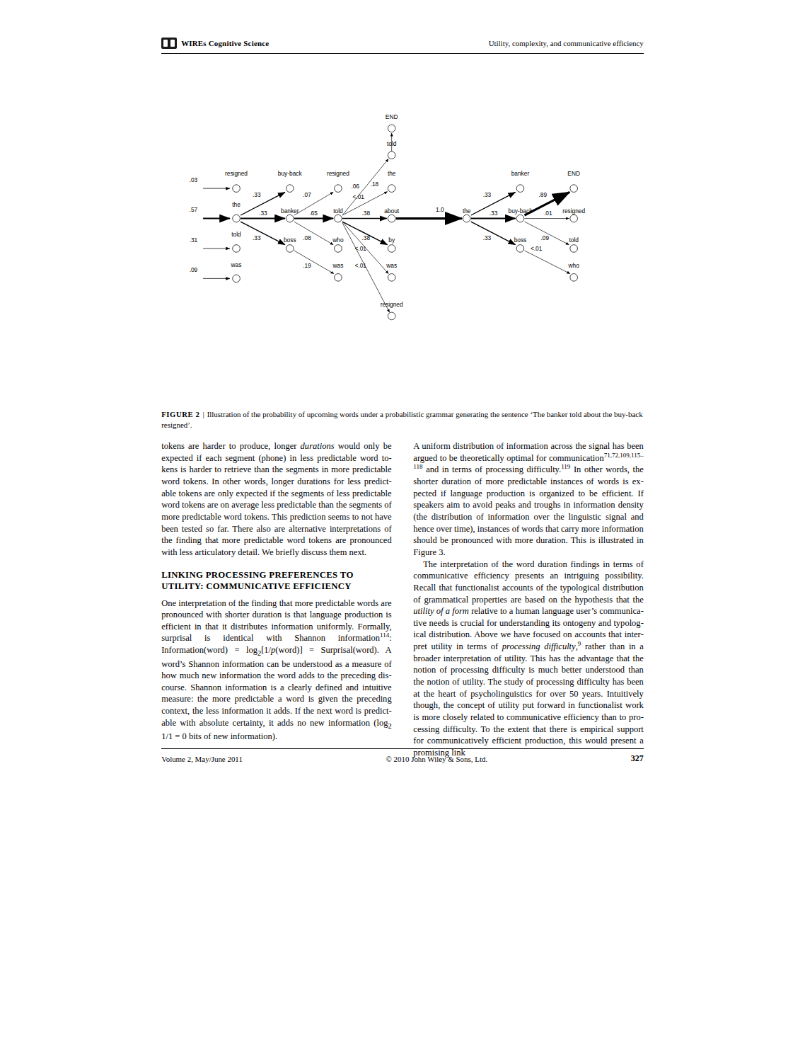WIREs Cognitive Science
Utility, complexity, and communicative efficiency
.03 resigned .57 the .31 told .09 was buy-back .33 banker .33 boss .33 resigned .07 told .65 who .08 was .19 END told .06 the <.01 about .38 by .38 was <.01 resigned <.01 .18 1.0 the banker .33 buy-back .33 boss .33 END .89 resigned .01 told .09 who <.01
FIGURE 2|Illustration of the probability of upcoming words under a probabilistic grammar generating the sentence ‘The banker told about the buy-back resigned’.
tokens are harder to produce, longer durations would only be expected if each segment (phone) in less predictable word tokens is harder to retrieve than the segments in more predictable word tokens. In other words, longer durations for less predictable tokens are only expected if the segments of less predictable word tokens are on average less predictable than the segments of more predictable word tokens. This prediction seems to not have been tested so far. There also are alternative interpretations of the finding that more predictable word tokens are pronounced with less articulatory detail. We briefly discuss them next.
LINKING PROCESSING PREFERENCES TO UTILITY: COMMUNICATIVE EFFICIENCY
One interpretation of the finding that more predictable words are pronounced with shorter duration is that language production is efficient in that it distributes information uniformly. Formally, surprisal is identical with Shannon information114: Information(word) = log2[1/p(word)] = Surprisal(word). A word’s Shannon information can be understood as a measure of how much new information the word adds to the preceding discourse. Shannon information is a clearly defined and intuitive measure: the more predictable a word is given the preceding context, the less information it adds. If the next word is predictable with absolute certainty, it adds no new information (log2 1/1 = 0 bits of new information).
A uniform distribution of information across the signal has been argued to be theoretically optimal for communication71,72,109,115–118 and in terms of processing difficulty.119 In other words, the shorter duration of more predictable instances of words is expected if language production is organized to be efficient. If speakers aim to avoid peaks and troughs in information density (the distribution of information over the linguistic signal and hence over time), instances of words that carry more information should be pronounced with more duration. This is illustrated in Figure 3.
The interpretation of the word duration findings in terms of communicative efficiency presents an intriguing possibility. Recall that functionalist accounts of the typological distribution of grammatical properties are based on the hypothesis that the utility of a form relative to a human language user’s communicative needs is crucial for understanding its ontogeny and typological distribution. Above we have focused on accounts that interpret utility in terms of processing difficulty,9 rather than in a broader interpretation of utility. This has the advantage that the notion of processing difficulty is much better understood than the notion of utility. The study of processing difficulty has been at the heart of psycholinguistics for over 50 years. Intuitively though, the concept of utility put forward in functionalist work is more closely related to communicative efficiency than to processing difficulty. To the extent that there is empirical support for communicatively efficient production, this would present a promising link
Volume 2, May/June 2011
© 2010 John Wiley & Sons, Ltd.
327